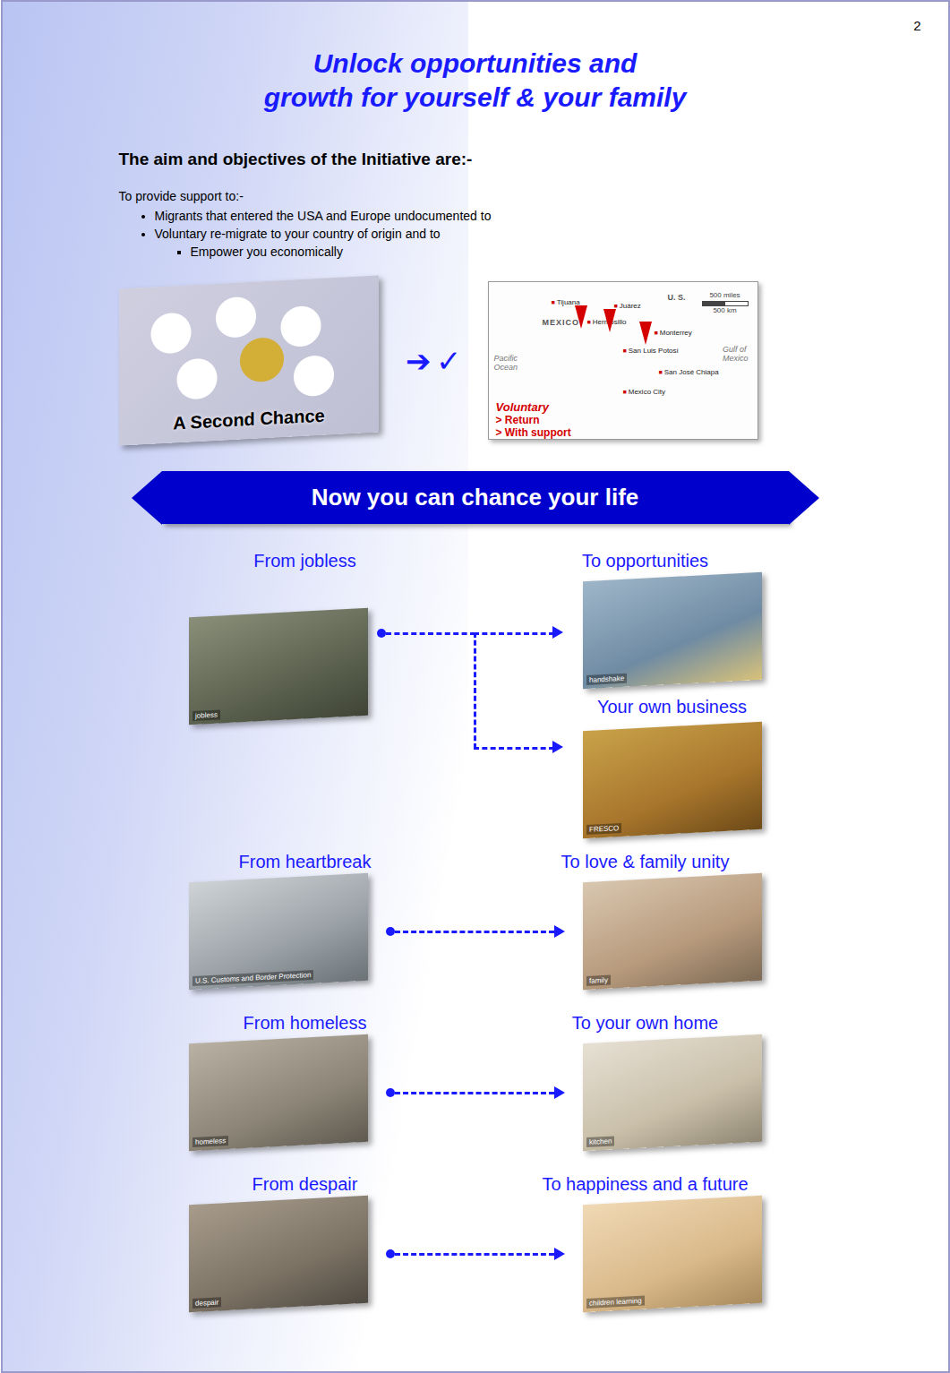2
Unlock opportunities and
growth for yourself & your family
The aim and objectives of the Initiative are:-
To provide support to:-
Migrants that entered the USA and Europe undocumented to
Voluntary re-migrate to your country of origin and to
Empower you economically
A Second Chance
➔✓
500 miles 500 km
U. S.
MEXICO
Pacific
Ocean
Gulf of
Mexico
Tijuana
Juárez
Hermosillo
Monterrey
San Luis Potosí
San José Chiapa
Mexico City
Voluntary
> Return
> With support
Now you can chance your life
From jobless
To opportunities
jobless
handshake
Your own business
FRESCO
From heartbreak
To love & family unity
U.S. Customs and Border Protection
family
From homeless
To your own home
homeless
kitchen
From despair
To happiness and a future
despair
children learning